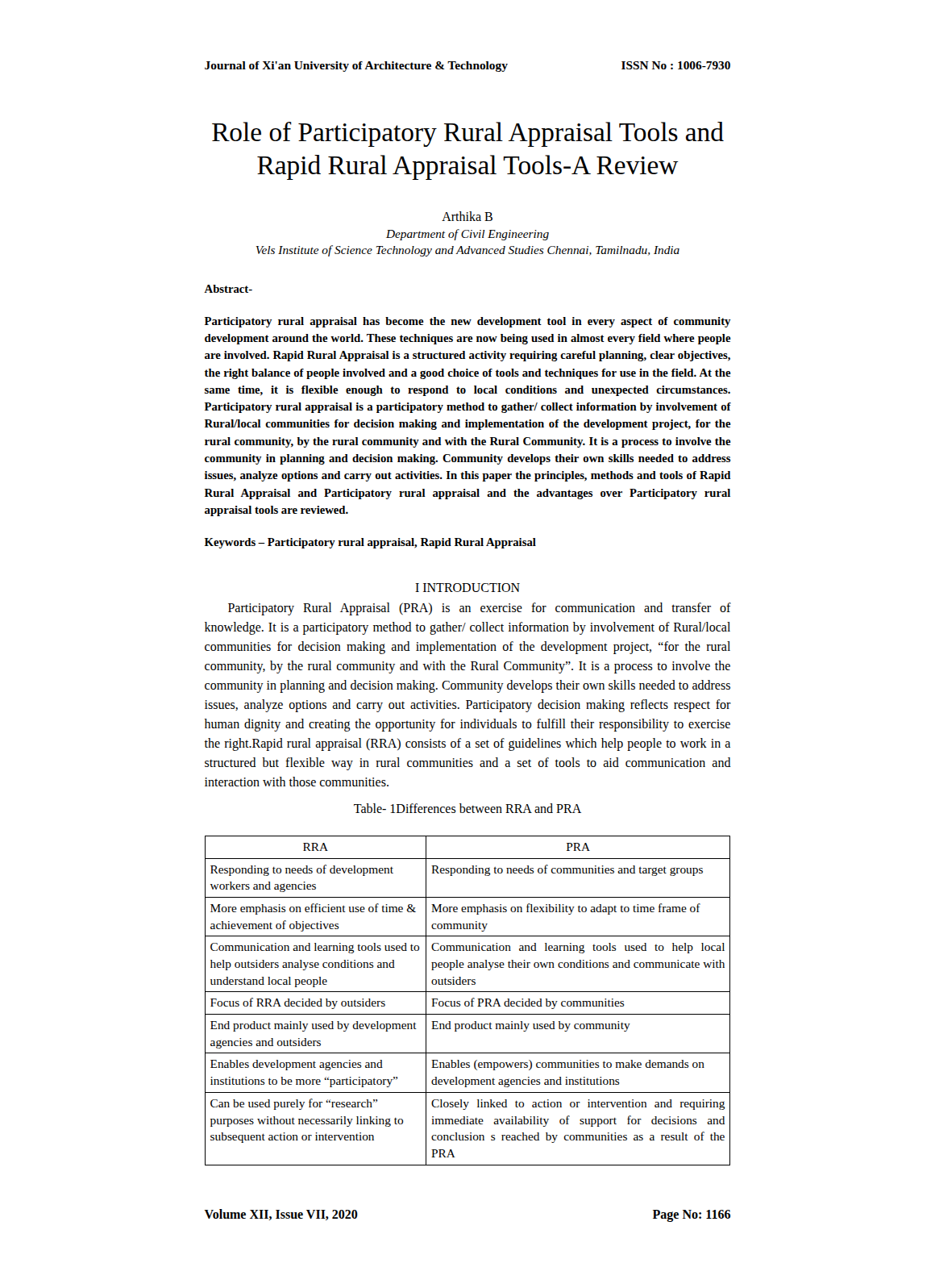Journal of Xi'an University of Architecture & Technology ISSN No : 1006-7930
Role of Participatory Rural Appraisal Tools and Rapid Rural Appraisal Tools-A Review
Arthika B
Department of Civil Engineering
Vels Institute of Science Technology and Advanced Studies Chennai, Tamilnadu, India
Abstract-
Participatory rural appraisal has become the new development tool in every aspect of community development around the world. These techniques are now being used in almost every field where people are involved. Rapid Rural Appraisal is a structured activity requiring careful planning, clear objectives, the right balance of people involved and a good choice of tools and techniques for use in the field. At the same time, it is flexible enough to respond to local conditions and unexpected circumstances. Participatory rural appraisal is a participatory method to gather/ collect information by involvement of Rural/local communities for decision making and implementation of the development project, for the rural community, by the rural community and with the Rural Community. It is a process to involve the community in planning and decision making. Community develops their own skills needed to address issues, analyze options and carry out activities. In this paper the principles, methods and tools of Rapid Rural Appraisal and Participatory rural appraisal and the advantages over Participatory rural appraisal tools are reviewed.
Keywords – Participatory rural appraisal, Rapid Rural Appraisal
I INTRODUCTION
Participatory Rural Appraisal (PRA) is an exercise for communication and transfer of knowledge. It is a participatory method to gather/ collect information by involvement of Rural/local communities for decision making and implementation of the development project, “for the rural community, by the rural community and with the Rural Community”. It is a process to involve the community in planning and decision making. Community develops their own skills needed to address issues, analyze options and carry out activities. Participatory decision making reflects respect for human dignity and creating the opportunity for individuals to fulfill their responsibility to exercise the right.Rapid rural appraisal (RRA) consists of a set of guidelines which help people to work in a structured but flexible way in rural communities and a set of tools to aid communication and interaction with those communities.
Table- 1Differences between RRA and PRA
| RRA | PRA |
| --- | --- |
| Responding to needs of development workers and agencies | Responding to needs of communities and target groups |
| More emphasis on efficient use of time & achievement of objectives | More emphasis on flexibility to adapt to time frame of community |
| Communication and learning tools used to help outsiders analyse conditions and understand local people | Communication and learning tools used to help local people analyse their own conditions and communicate with outsiders |
| Focus of RRA decided by outsiders | Focus of PRA decided by communities |
| End product mainly used by development agencies and outsiders | End product mainly used by community |
| Enables development agencies and institutions to be more “participatory” | Enables (empowers) communities to make demands on development agencies and institutions |
| Can be used purely for “research” purposes without necessarily linking to subsequent action or intervention | Closely linked to action or intervention and requiring immediate availability of support for decisions and conclusion s reached by communities as a result of the PRA |
Volume XII, Issue VII, 2020 Page No: 1166